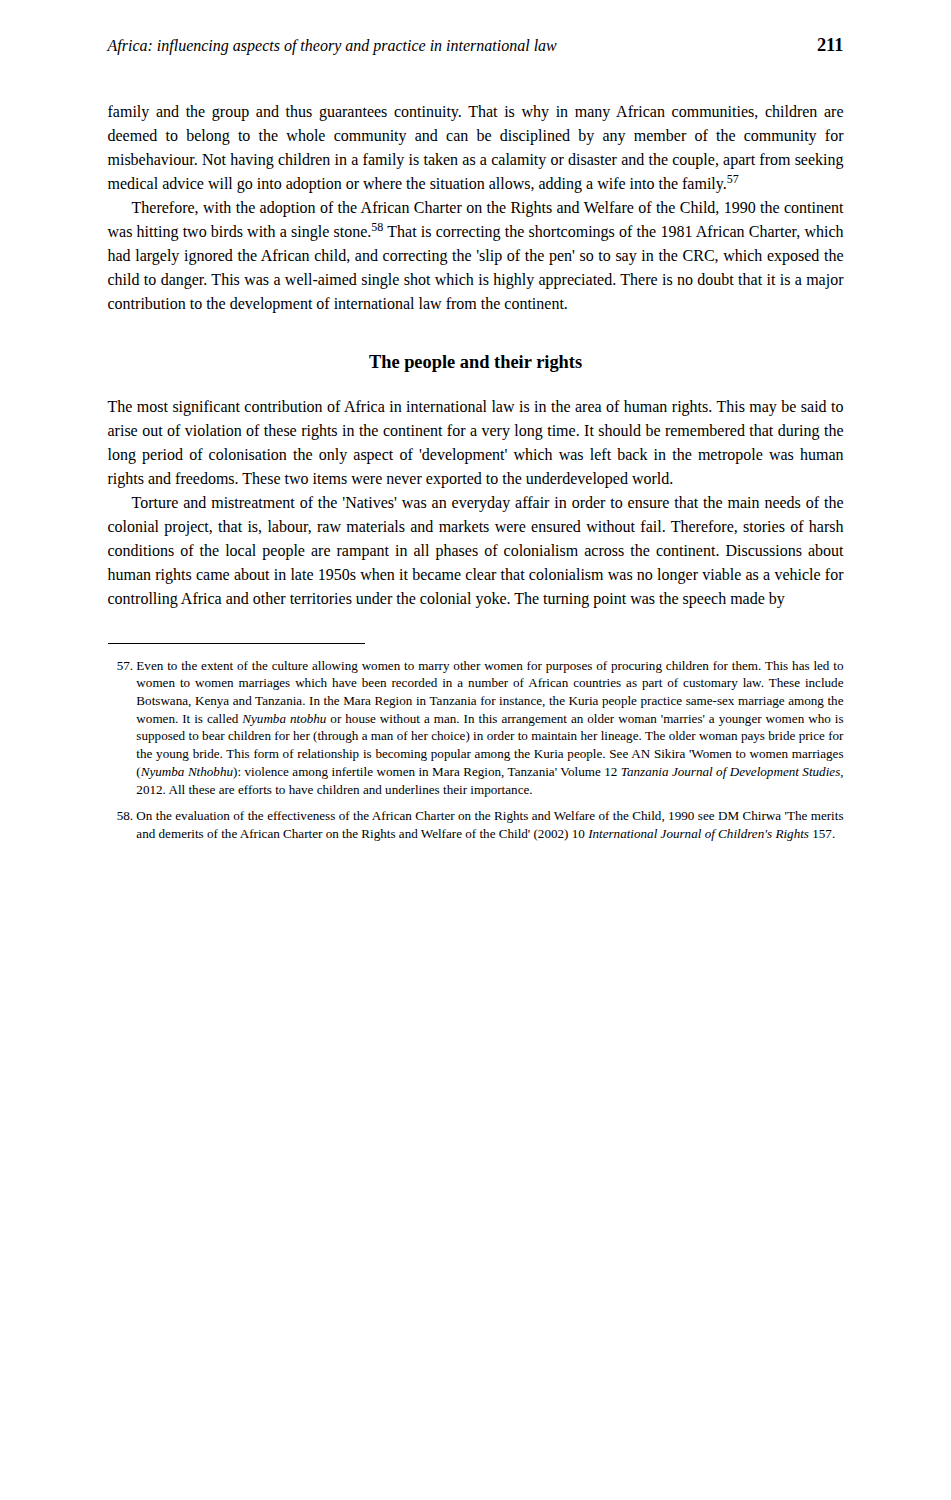Africa: influencing aspects of theory and practice in international law 211
family and the group and thus guarantees continuity. That is why in many African communities, children are deemed to belong to the whole community and can be disciplined by any member of the community for misbehaviour. Not having children in a family is taken as a calamity or disaster and the couple, apart from seeking medical advice will go into adoption or where the situation allows, adding a wife into the family.57
Therefore, with the adoption of the African Charter on the Rights and Welfare of the Child, 1990 the continent was hitting two birds with a single stone.58 That is correcting the shortcomings of the 1981 African Charter, which had largely ignored the African child, and correcting the 'slip of the pen' so to say in the CRC, which exposed the child to danger. This was a well-aimed single shot which is highly appreciated. There is no doubt that it is a major contribution to the development of international law from the continent.
The people and their rights
The most significant contribution of Africa in international law is in the area of human rights. This may be said to arise out of violation of these rights in the continent for a very long time. It should be remembered that during the long period of colonisation the only aspect of 'development' which was left back in the metropole was human rights and freedoms. These two items were never exported to the underdeveloped world.
Torture and mistreatment of the 'Natives' was an everyday affair in order to ensure that the main needs of the colonial project, that is, labour, raw materials and markets were ensured without fail. Therefore, stories of harsh conditions of the local people are rampant in all phases of colonialism across the continent. Discussions about human rights came about in late 1950s when it became clear that colonialism was no longer viable as a vehicle for controlling Africa and other territories under the colonial yoke. The turning point was the speech made by
Even to the extent of the culture allowing women to marry other women for purposes of procuring children for them. This has led to women to women marriages which have been recorded in a number of African countries as part of customary law. These include Botswana, Kenya and Tanzania. In the Mara Region in Tanzania for instance, the Kuria people practice same-sex marriage among the women. It is called Nyumba ntobhu or house without a man. In this arrangement an older woman 'marries' a younger women who is supposed to bear children for her (through a man of her choice) in order to maintain her lineage. The older woman pays bride price for the young bride. This form of relationship is becoming popular among the Kuria people. See AN Sikira 'Women to women marriages (Nyumba Nthobhu): violence among infertile women in Mara Region, Tanzania' Volume 12 Tanzania Journal of Development Studies, 2012. All these are efforts to have children and underlines their importance.
On the evaluation of the effectiveness of the African Charter on the Rights and Welfare of the Child, 1990 see DM Chirwa 'The merits and demerits of the African Charter on the Rights and Welfare of the Child' (2002) 10 International Journal of Children's Rights 157.